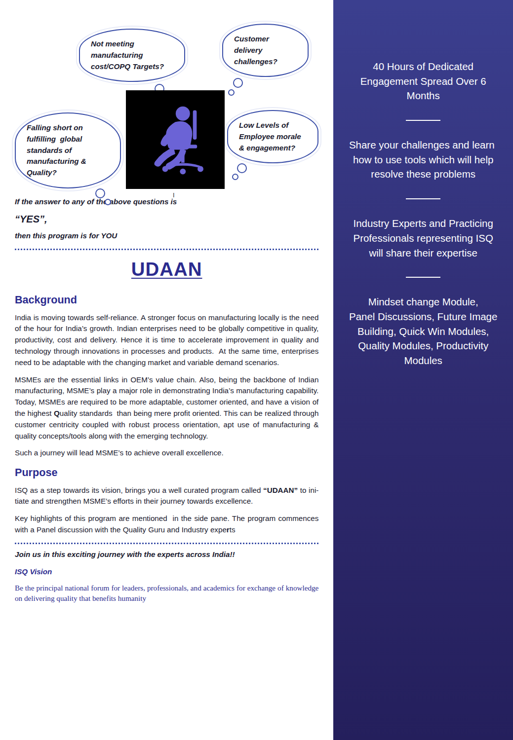Not meeting manufacturing cost/COPQ Targets?
Customer delivery challenges?
Falling short on fulfilling global standards of manufacturing & Quality?
Low Levels of Employee morale & engagement?
I
If the answer to any of the above questions is “YES”, then this program is for YOU
UDAAN
Background
India is moving towards self-reliance. A stronger focus on manufacturing locally is the need of the hour for India’s growth. Indian enterprises need to be globally competitive in quality, productivity, cost and delivery. Hence it is time to accelerate improvement in quality and technology through innovations in processes and products. At the same time, enterprises need to be adaptable with the changing market and variable demand scenarios.
MSMEs are the essential links in OEM’s value chain. Also, being the backbone of Indian manufacturing, MSME’s play a major role in demonstrating India’s manufacturing capability. Today, MSMEs are required to be more adaptable, customer oriented, and have a vision of the highest Quality standards than being mere profit oriented. This can be realized through customer centricity coupled with robust process orientation, apt use of manufacturing & quality concepts/tools along with the emerging technology.
Such a journey will lead MSME’s to achieve overall excellence.
Purpose
ISQ as a step towards its vision, brings you a well curated program called “UDAAN” to initiate and strengthen MSME’s efforts in their journey towards excellence.
Key highlights of this program are mentioned in the side pane. The program commences with a Panel discussion with the Quality Guru and Industry experts
Join us in this exciting journey with the experts across India!!
ISQ Vision
Be the principal national forum for leaders, professionals, and academics for exchange of knowledge on delivering quality that benefits humanity
40 Hours of Dedicated Engagement Spread Over 6 Months
Share your challenges and learn how to use tools which will help resolve these problems
Industry Experts and Practicing Professionals representing ISQ will share their expertise
Mindset change Module,
Panel Discussions, Future Image Building, Quick Win Modules, Quality Modules, Productivity Modules